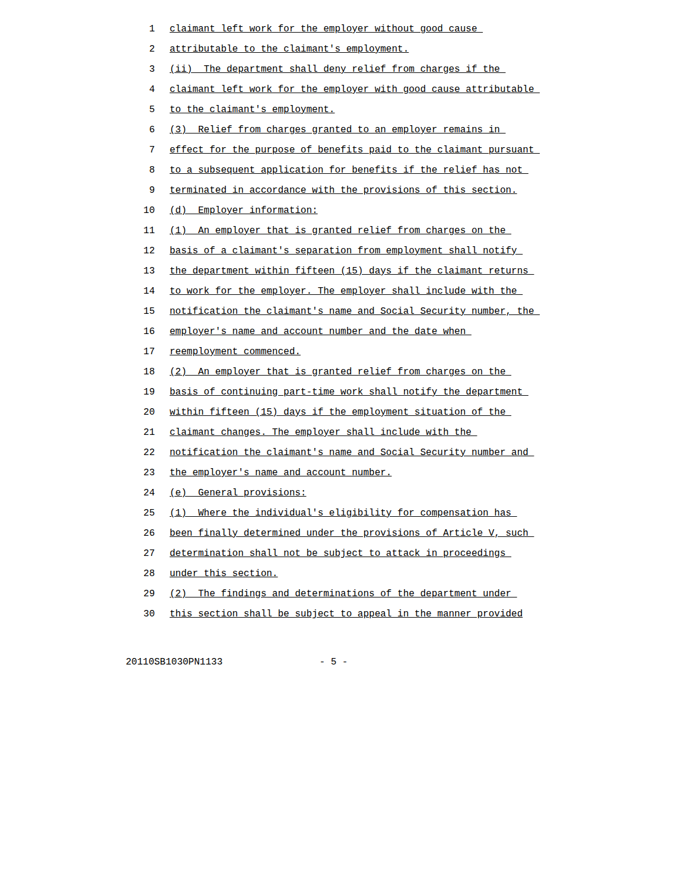| 1 | claimant left work for the employer without good cause |
| 2 | attributable to the claimant's employment. |
| 3 | (ii) The department shall deny relief from charges if the |
| 4 | claimant left work for the employer with good cause attributable |
| 5 | to the claimant's employment. |
| 6 | (3) Relief from charges granted to an employer remains in |
| 7 | effect for the purpose of benefits paid to the claimant pursuant |
| 8 | to a subsequent application for benefits if the relief has not |
| 9 | terminated in accordance with the provisions of this section. |
| 10 | (d) Employer information: |
| 11 | (1) An employer that is granted relief from charges on the |
| 12 | basis of a claimant's separation from employment shall notify |
| 13 | the department within fifteen (15) days if the claimant returns |
| 14 | to work for the employer. The employer shall include with the |
| 15 | notification the claimant's name and Social Security number, the |
| 16 | employer's name and account number and the date when |
| 17 | reemployment commenced. |
| 18 | (2) An employer that is granted relief from charges on the |
| 19 | basis of continuing part-time work shall notify the department |
| 20 | within fifteen (15) days if the employment situation of the |
| 21 | claimant changes. The employer shall include with the |
| 22 | notification the claimant's name and Social Security number and |
| 23 | the employer's name and account number. |
| 24 | (e) General provisions: |
| 25 | (1) Where the individual's eligibility for compensation has |
| 26 | been finally determined under the provisions of Article V, such |
| 27 | determination shall not be subject to attack in proceedings |
| 28 | under this section. |
| 29 | (2) The findings and determinations of the department under |
| 30 | this section shall be subject to appeal in the manner provided |
20110SB1030PN1133 - 5 -